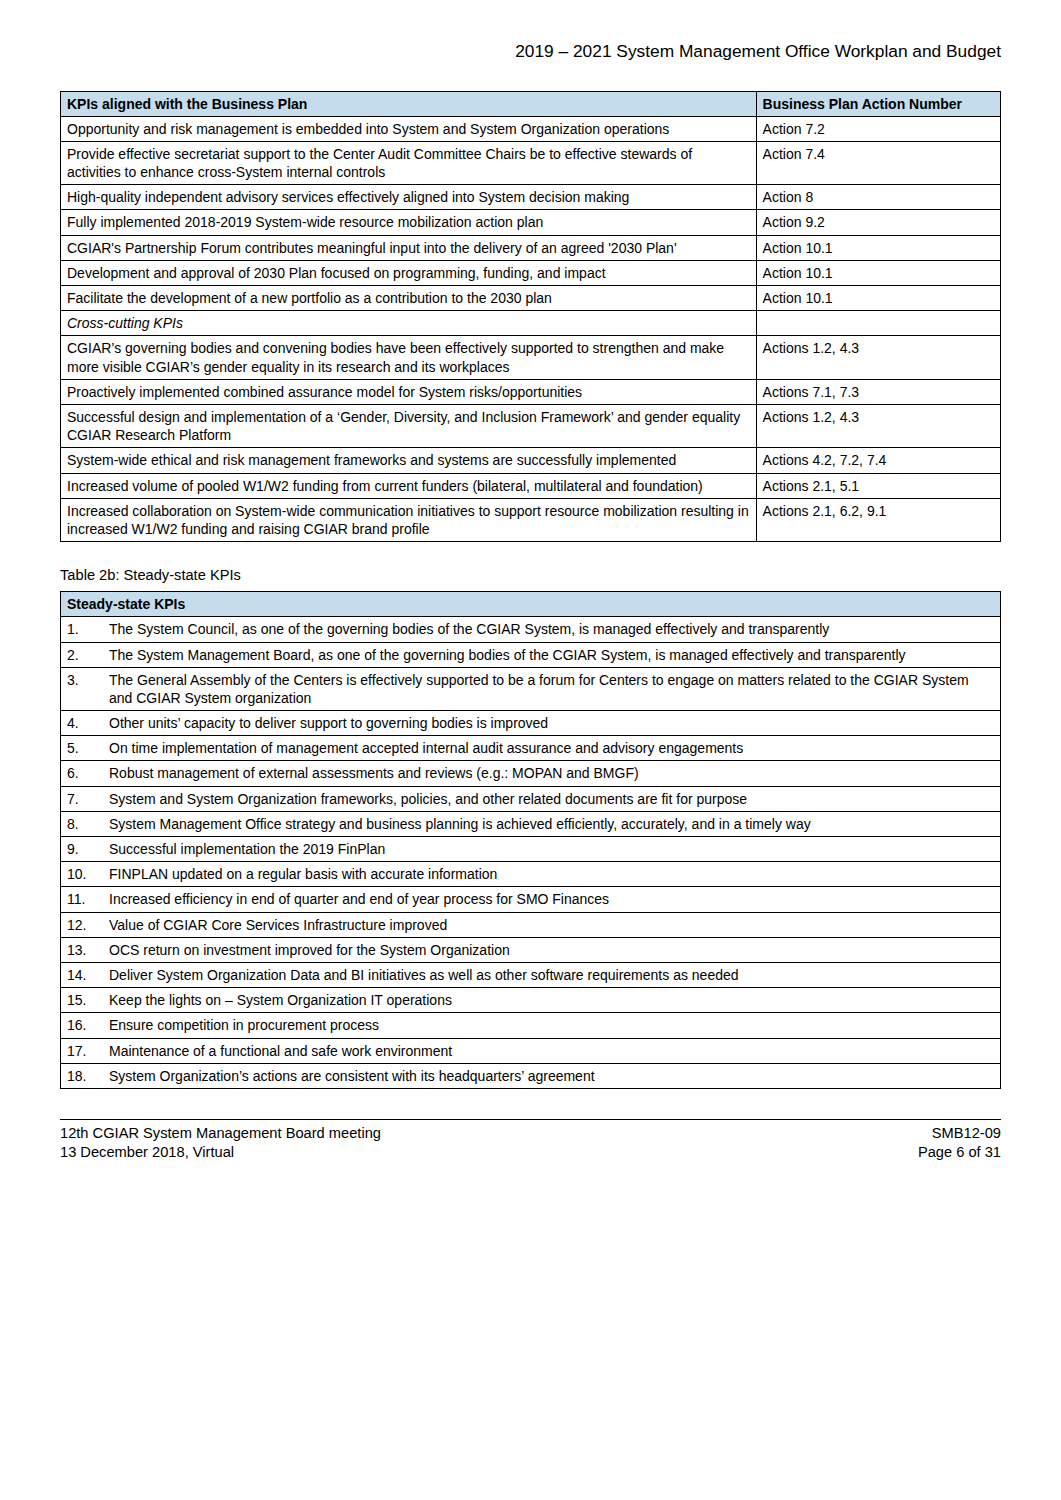2019 – 2021 System Management Office Workplan and Budget
| KPIs aligned with the Business Plan | Business Plan Action Number |
| --- | --- |
| Opportunity and risk management is embedded into System and System Organization operations | Action 7.2 |
| Provide effective secretariat support to the Center Audit Committee Chairs be to effective stewards of activities to enhance cross-System internal controls | Action 7.4 |
| High-quality independent advisory services effectively aligned into System decision making | Action 8 |
| Fully implemented 2018-2019 System-wide resource mobilization action plan | Action 9.2 |
| CGIAR's Partnership Forum contributes meaningful input into the delivery of an agreed '2030 Plan' | Action 10.1 |
| Development and approval of 2030 Plan focused on programming, funding, and impact | Action 10.1 |
| Facilitate the development of a new portfolio as a contribution to the 2030 plan | Action 10.1 |
| Cross-cutting KPIs | |
| CGIAR’s governing bodies and convening bodies have been effectively supported to strengthen and make more visible CGIAR’s gender equality in its research and its workplaces | Actions 1.2, 4.3 |
| Proactively implemented combined assurance model for System risks/opportunities | Actions 7.1, 7.3 |
| Successful design and implementation of a ‘Gender, Diversity, and Inclusion Framework’ and gender equality CGIAR Research Platform | Actions 1.2, 4.3 |
| System-wide ethical and risk management frameworks and systems are successfully implemented | Actions 4.2, 7.2, 7.4 |
| Increased volume of pooled W1/W2 funding from current funders (bilateral, multilateral and foundation) | Actions 2.1, 5.1 |
| Increased collaboration on System-wide communication initiatives to support resource mobilization resulting in increased W1/W2 funding and raising CGIAR brand profile | Actions 2.1, 6.2, 9.1 |
Table 2b: Steady-state KPIs
| Steady-state KPIs |
| --- |
| 1. | The System Council, as one of the governing bodies of the CGIAR System, is managed effectively and transparently |
| 2. | The System Management Board, as one of the governing bodies of the CGIAR System, is managed effectively and transparently |
| 3. | The General Assembly of the Centers is effectively supported to be a forum for Centers to engage on matters related to the CGIAR System and CGIAR System organization |
| 4. | Other units’ capacity to deliver support to governing bodies is improved |
| 5. | On time implementation of management accepted internal audit assurance and advisory engagements |
| 6. | Robust management of external assessments and reviews (e.g.: MOPAN and BMGF) |
| 7. | System and System Organization frameworks, policies, and other related documents are fit for purpose |
| 8. | System Management Office strategy and business planning is achieved efficiently, accurately, and in a timely way |
| 9. | Successful implementation the 2019 FinPlan |
| 10. | FINPLAN updated on a regular basis with accurate information |
| 11. | Increased efficiency in end of quarter and end of year process for SMO Finances |
| 12. | Value of CGIAR Core Services Infrastructure improved |
| 13. | OCS return on investment improved for the System Organization |
| 14. | Deliver System Organization Data and BI initiatives as well as other software requirements as needed |
| 15. | Keep the lights on – System Organization IT operations |
| 16. | Ensure competition in procurement process |
| 17. | Maintenance of a functional and safe work environment |
| 18. | System Organization’s actions are consistent with its headquarters’ agreement |
12th CGIAR System Management Board meeting
13 December 2018, Virtual
SMB12-09
Page 6 of 31